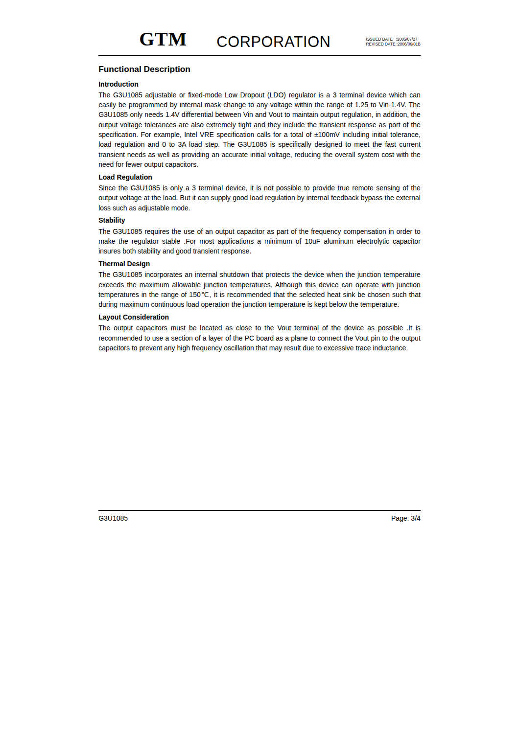GTM CORPORATION
ISSUED DATE :2005/07/27
REVISED DATE :2006/06/01B
Functional Description
Introduction
The G3U1085 adjustable or fixed-mode Low Dropout (LDO) regulator is a 3 terminal device which can easily be programmed by internal mask change to any voltage within the range of 1.25 to Vin-1.4V. The G3U1085 only needs 1.4V differential between Vin and Vout to maintain output regulation, in addition, the output voltage tolerances are also extremely tight and they include the transient response as port of the specification. For example, Intel VRE specification calls for a total of ±100mV including initial tolerance, load regulation and 0 to 3A load step. The G3U1085 is specifically designed to meet the fast current transient needs as well as providing an accurate initial voltage, reducing the overall system cost with the need for fewer output capacitors.
Load Regulation
Since the G3U1085 is only a 3 terminal device, it is not possible to provide true remote sensing of the output voltage at the load. But it can supply good load regulation by internal feedback bypass the external loss such as adjustable mode.
Stability
The G3U1085 requires the use of an output capacitor as part of the frequency compensation in order to make the regulator stable .For most applications a minimum of 10uF aluminum electrolytic capacitor insures both stability and good transient response.
Thermal Design
The G3U1085 incorporates an internal shutdown that protects the device when the junction temperature exceeds the maximum allowable junction temperatures. Although this device can operate with junction temperatures in the range of 150℃, it is recommended that the selected heat sink be chosen such that during maximum continuous load operation the junction temperature is kept below the temperature.
Layout Consideration
The output capacitors must be located as close to the Vout terminal of the device as possible .It is recommended to use a section of a layer of the PC board as a plane to connect the Vout pin to the output capacitors to prevent any high frequency oscillation that may result due to excessive trace inductance.
G3U1085 Page: 3/4